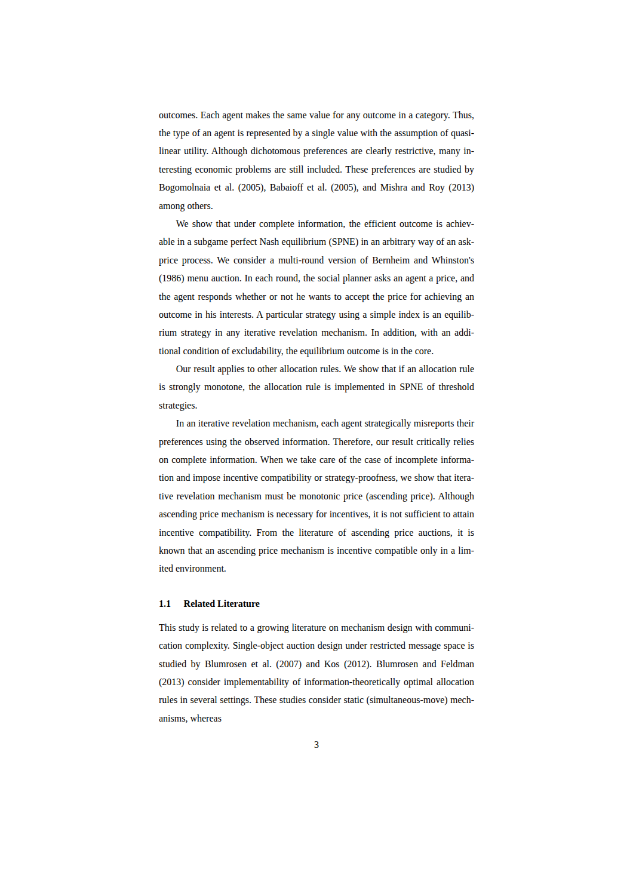outcomes. Each agent makes the same value for any outcome in a category. Thus, the type of an agent is represented by a single value with the assumption of quasi-linear utility. Although dichotomous preferences are clearly restrictive, many interesting economic problems are still included. These preferences are studied by Bogomolnaia et al. (2005), Babaioff et al. (2005), and Mishra and Roy (2013) among others.
We show that under complete information, the efficient outcome is achievable in a subgame perfect Nash equilibrium (SPNE) in an arbitrary way of an ask-price process. We consider a multi-round version of Bernheim and Whinston's (1986) menu auction. In each round, the social planner asks an agent a price, and the agent responds whether or not he wants to accept the price for achieving an outcome in his interests. A particular strategy using a simple index is an equilibrium strategy in any iterative revelation mechanism. In addition, with an additional condition of excludability, the equilibrium outcome is in the core.
Our result applies to other allocation rules. We show that if an allocation rule is strongly monotone, the allocation rule is implemented in SPNE of threshold strategies.
In an iterative revelation mechanism, each agent strategically misreports their preferences using the observed information. Therefore, our result critically relies on complete information. When we take care of the case of incomplete information and impose incentive compatibility or strategy-proofness, we show that iterative revelation mechanism must be monotonic price (ascending price). Although ascending price mechanism is necessary for incentives, it is not sufficient to attain incentive compatibility. From the literature of ascending price auctions, it is known that an ascending price mechanism is incentive compatible only in a limited environment.
1.1 Related Literature
This study is related to a growing literature on mechanism design with communication complexity. Single-object auction design under restricted message space is studied by Blumrosen et al. (2007) and Kos (2012). Blumrosen and Feldman (2013) consider implementability of information-theoretically optimal allocation rules in several settings. These studies consider static (simultaneous-move) mechanisms, whereas
3